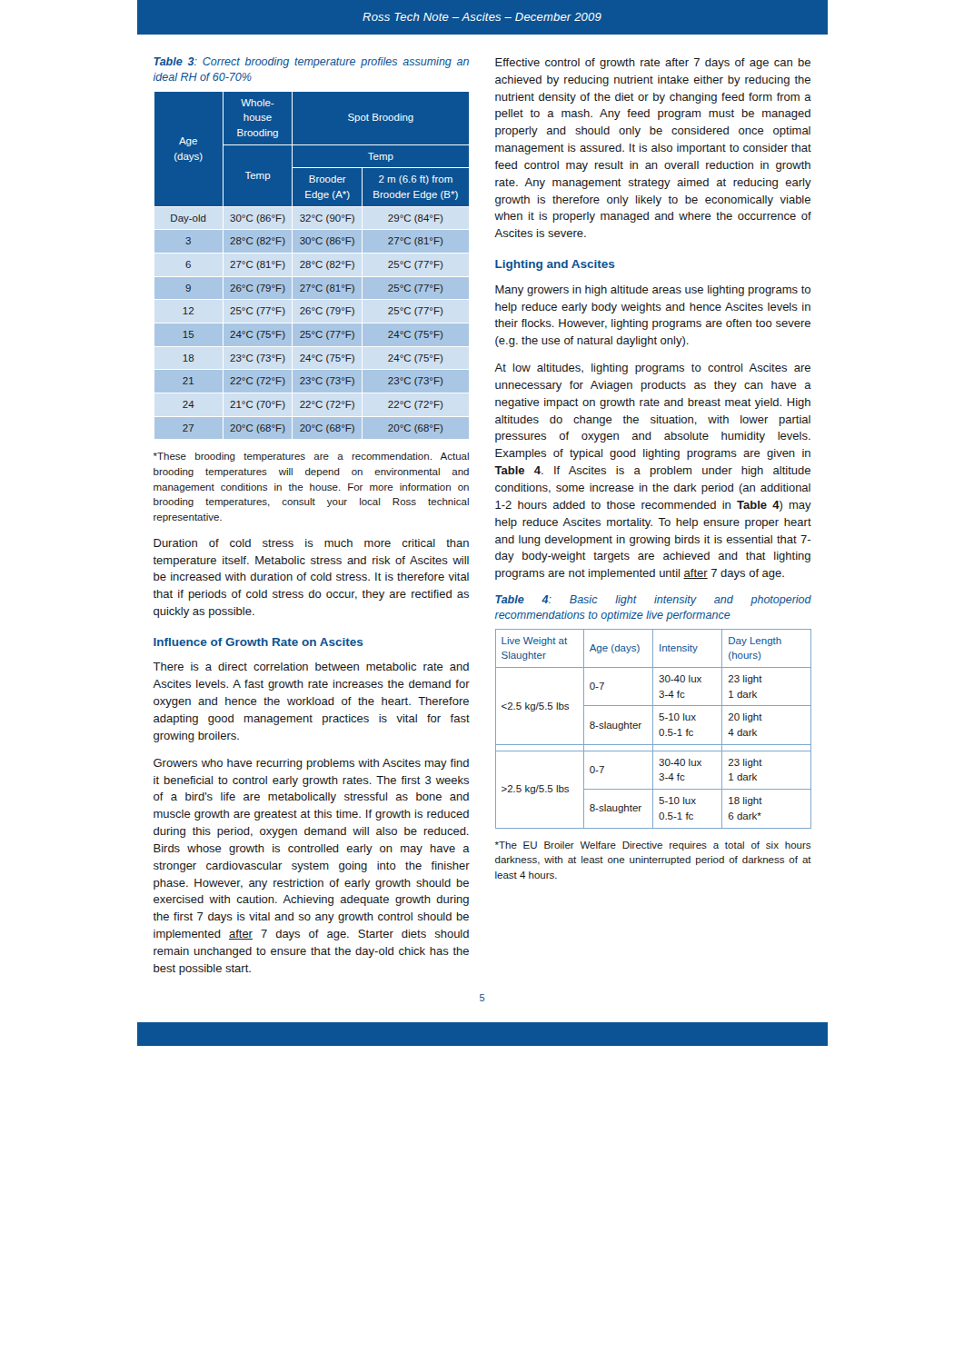Ross Tech Note – Ascites – December 2009
Table 3: Correct brooding temperature profiles assuming an ideal RH of 60-70%
| Age (days) | Whole-house Brooding | Spot Brooding |
| Temp | Temp |
| Brooder Edge (A*) | 2 m (6.6 ft) from Brooder Edge (B*) |
| Day-old | 30°C (86°F) | 32°C (90°F) | 29°C (84°F) |
| 3 | 28°C (82°F) | 30°C (86°F) | 27°C (81°F) |
| 6 | 27°C (81°F) | 28°C (82°F) | 25°C (77°F) |
| 9 | 26°C (79°F) | 27°C (81°F) | 25°C (77°F) |
| 12 | 25°C (77°F) | 26°C (79°F) | 25°C (77°F) |
| 15 | 24°C (75°F) | 25°C (77°F) | 24°C (75°F) |
| 18 | 23°C (73°F) | 24°C (75°F) | 24°C (75°F) |
| 21 | 22°C (72°F) | 23°C (73°F) | 23°C (73°F) |
| 24 | 21°C (70°F) | 22°C (72°F) | 22°C (72°F) |
| 27 | 20°C (68°F) | 20°C (68°F) | 20°C (68°F) |
*These brooding temperatures are a recommendation. Actual brooding temperatures will depend on environmental and management conditions in the house. For more information on brooding temperatures, consult your local Ross technical representative.
Duration of cold stress is much more critical than temperature itself. Metabolic stress and risk of Ascites will be increased with duration of cold stress. It is therefore vital that if periods of cold stress do occur, they are rectified as quickly as possible.
Influence of Growth Rate on Ascites
There is a direct correlation between metabolic rate and Ascites levels. A fast growth rate increases the demand for oxygen and hence the workload of the heart. Therefore adapting good management practices is vital for fast growing broilers.
Growers who have recurring problems with Ascites may find it beneficial to control early growth rates. The first 3 weeks of a bird's life are metabolically stressful as bone and muscle growth are greatest at this time. If growth is reduced during this period, oxygen demand will also be reduced. Birds whose growth is controlled early on may have a stronger cardiovascular system going into the finisher phase. However, any restriction of early growth should be exercised with caution. Achieving adequate growth during the first 7 days is vital and so any growth control should be implemented after 7 days of age. Starter diets should remain unchanged to ensure that the day-old chick has the best possible start.
Effective control of growth rate after 7 days of age can be achieved by reducing nutrient intake either by reducing the nutrient density of the diet or by changing feed form from a pellet to a mash. Any feed program must be managed properly and should only be considered once optimal management is assured. It is also important to consider that feed control may result in an overall reduction in growth rate. Any management strategy aimed at reducing early growth is therefore only likely to be economically viable when it is properly managed and where the occurrence of Ascites is severe.
Lighting and Ascites
Many growers in high altitude areas use lighting programs to help reduce early body weights and hence Ascites levels in their flocks. However, lighting programs are often too severe (e.g. the use of natural daylight only).
At low altitudes, lighting programs to control Ascites are unnecessary for Aviagen products as they can have a negative impact on growth rate and breast meat yield. High altitudes do change the situation, with lower partial pressures of oxygen and absolute humidity levels. Examples of typical good lighting programs are given in Table 4. If Ascites is a problem under high altitude conditions, some increase in the dark period (an additional 1-2 hours added to those recommended in Table 4) may help reduce Ascites mortality. To help ensure proper heart and lung development in growing birds it is essential that 7-day body-weight targets are achieved and that lighting programs are not implemented until after 7 days of age.
Table 4: Basic light intensity and photoperiod recommendations to optimize live performance
| Live Weight at Slaughter | Age (days) | Intensity | Day Length (hours) |
| --- | --- | --- | --- |
| <2.5 kg/5.5 lbs | 0-7 | 30-40 lux 3-4 fc | 23 light 1 dark |
| 8-slaughter | 5-10 lux 0.5-1 fc | 20 light 4 dark |
| >2.5 kg/5.5 lbs | 0-7 | 30-40 lux 3-4 fc | 23 light 1 dark |
| 8-slaughter | 5-10 lux 0.5-1 fc | 18 light 6 dark* |
*The EU Broiler Welfare Directive requires a total of six hours darkness, with at least one uninterrupted period of darkness of at least 4 hours.
5